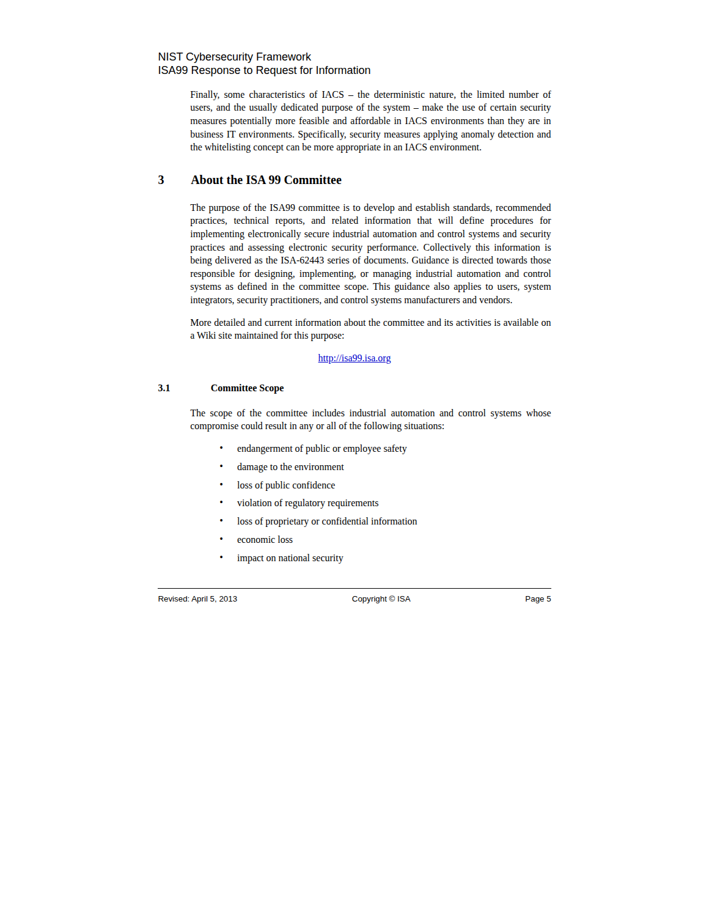NIST Cybersecurity Framework
ISA99 Response to Request for Information
Finally, some characteristics of IACS – the deterministic nature, the limited number of users, and the usually dedicated purpose of the system – make the use of certain security measures potentially more feasible and affordable in IACS environments than they are in business IT environments. Specifically, security measures applying anomaly detection and the whitelisting concept can be more appropriate in an IACS environment.
3 About the ISA 99 Committee
The purpose of the ISA99 committee is to develop and establish standards, recommended practices, technical reports, and related information that will define procedures for implementing electronically secure industrial automation and control systems and security practices and assessing electronic security performance. Collectively this information is being delivered as the ISA-62443 series of documents. Guidance is directed towards those responsible for designing, implementing, or managing industrial automation and control systems as defined in the committee scope. This guidance also applies to users, system integrators, security practitioners, and control systems manufacturers and vendors.
More detailed and current information about the committee and its activities is available on a Wiki site maintained for this purpose:
http://isa99.isa.org
3.1 Committee Scope
The scope of the committee includes industrial automation and control systems whose compromise could result in any or all of the following situations:
endangerment of public or employee safety
damage to the environment
loss of public confidence
violation of regulatory requirements
loss of proprietary or confidential information
economic loss
impact on national security
Revised: April 5, 2013
Copyright © ISA
Page 5